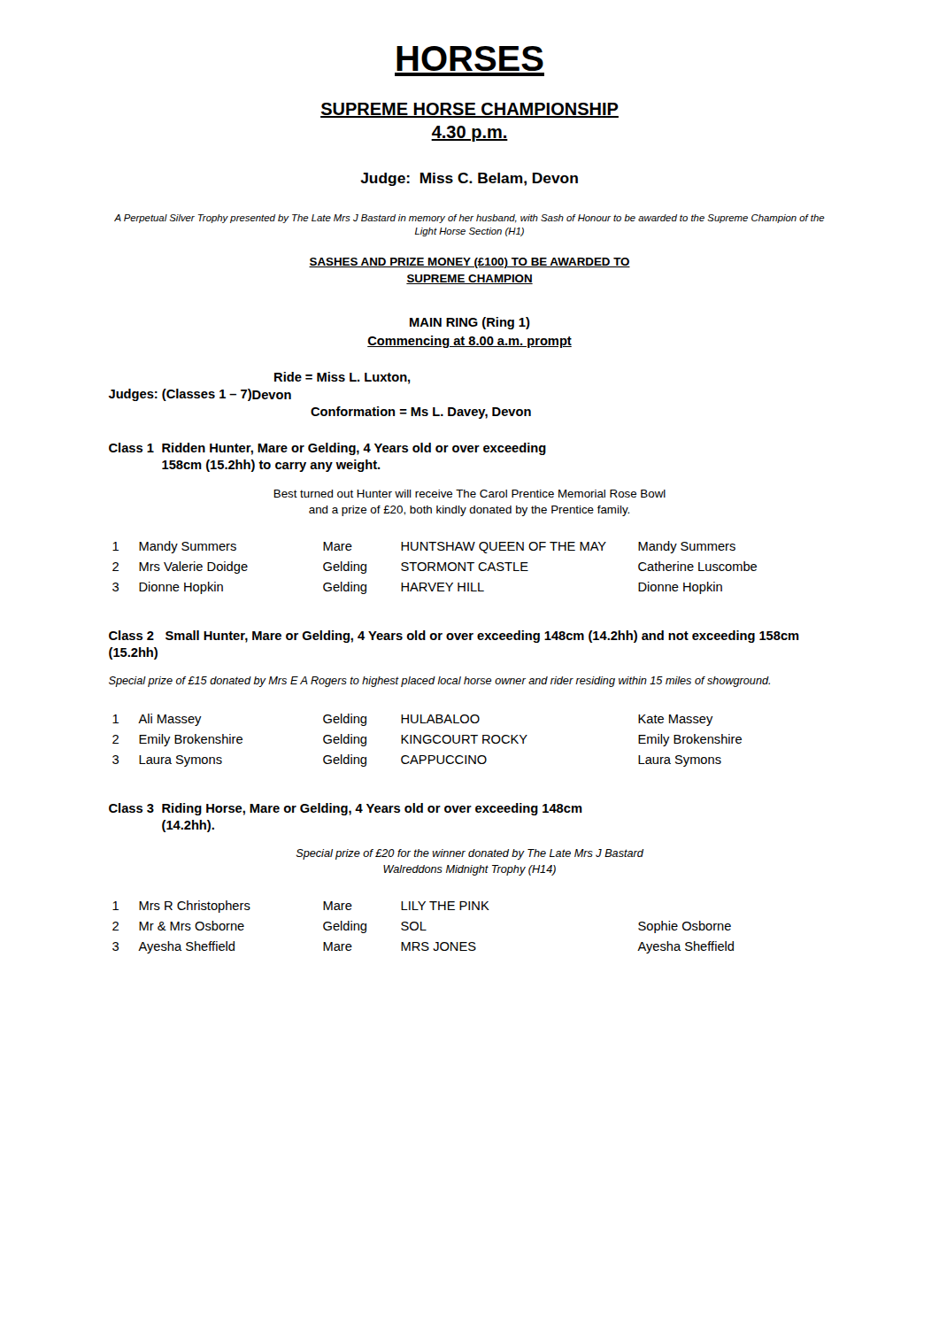HORSES
SUPREME HORSE CHAMPIONSHIP
4.30 p.m.
Judge: Miss C. Belam, Devon
A Perpetual Silver Trophy presented by The Late Mrs J Bastard in memory of her husband, with Sash of Honour to be awarded to the Supreme Champion of the Light Horse Section (H1)
SASHES AND PRIZE MONEY (£100) TO BE AWARDED TO
SUPREME CHAMPION
MAIN RING (Ring 1)
Commencing at 8.00 a.m. prompt
Judges: (Classes 1 – 7) Ride = Miss L. Luxton, Devon
Conformation = Ms L. Davey, Devon
Class 1 Ridden Hunter, Mare or Gelding, 4 Years old or over exceeding
158cm (15.2hh) to carry any weight.
Best turned out Hunter will receive The Carol Prentice Memorial Rose Bowl
and a prize of £20, both kindly donated by the Prentice family.
| 1 | Mandy Summers | Mare | HUNTSHAW QUEEN OF THE MAY | Mandy Summers |
| 2 | Mrs Valerie Doidge | Gelding | STORMONT CASTLE | Catherine Luscombe |
| 3 | Dionne Hopkin | Gelding | HARVEY HILL | Dionne Hopkin |
Class 2 Small Hunter, Mare or Gelding, 4 Years old or over exceeding 148cm (14.2hh) and not exceeding 158cm (15.2hh)
Special prize of £15 donated by Mrs E A Rogers to highest placed local horse owner and rider residing within 15 miles of showground.
| 1 | Ali Massey | Gelding | HULABALOO | Kate Massey |
| 2 | Emily Brokenshire | Gelding | KINGCOURT ROCKY | Emily Brokenshire |
| 3 | Laura Symons | Gelding | CAPPUCCINO | Laura Symons |
Class 3 Riding Horse, Mare or Gelding, 4 Years old or over exceeding 148cm
(14.2hh).
Special prize of £20 for the winner donated by The Late Mrs J Bastard
Walreddons Midnight Trophy (H14)
| 1 | Mrs R Christophers | Mare | LILY THE PINK | |
| 2 | Mr & Mrs Osborne | Gelding | SOL | Sophie Osborne |
| 3 | Ayesha Sheffield | Mare | MRS JONES | Ayesha Sheffield |